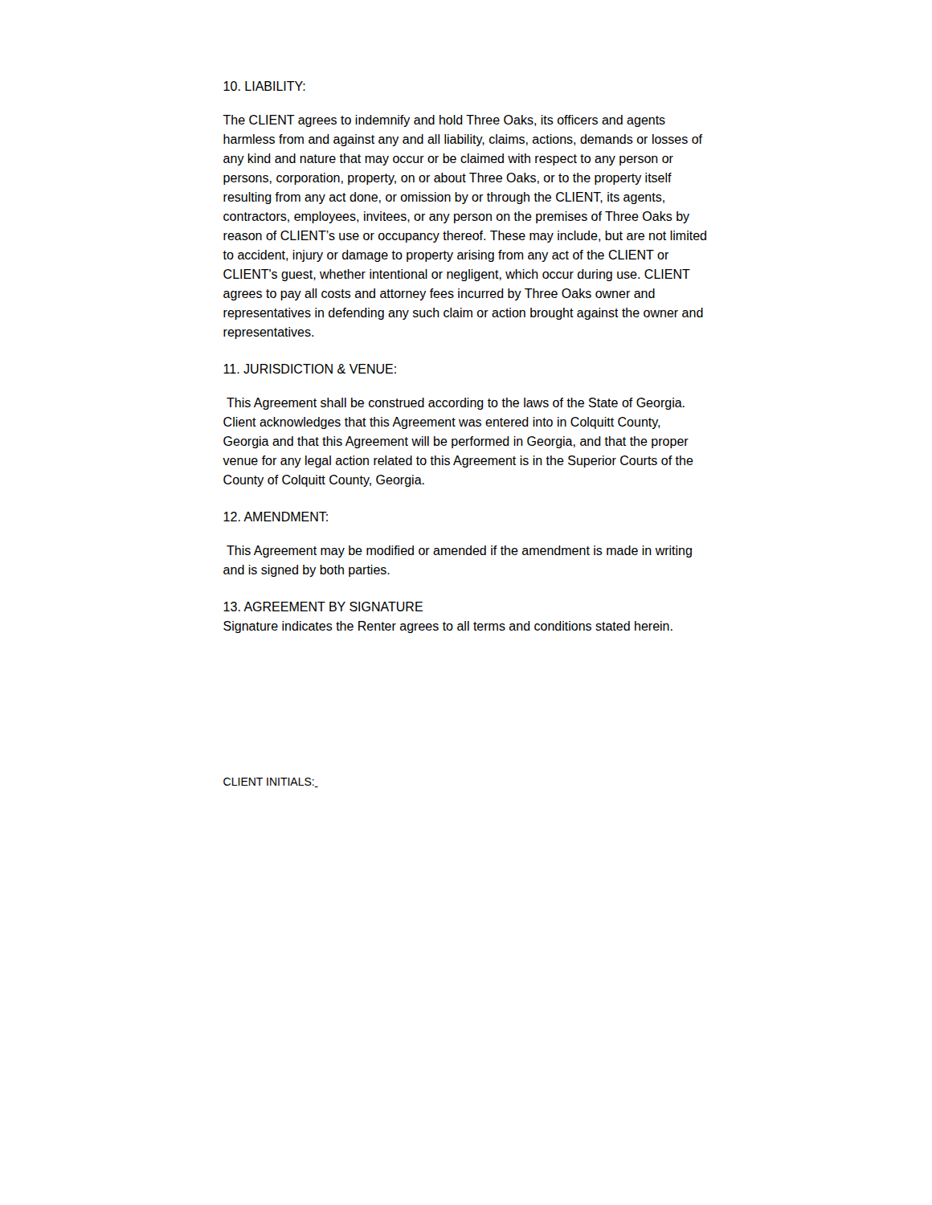10. LIABILITY:
The CLIENT agrees to indemnify and hold Three Oaks, its officers and agents harmless from and against any and all liability, claims, actions, demands or losses of any kind and nature that may occur or be claimed with respect to any person or persons, corporation, property, on or about Three Oaks, or to the property itself resulting from any act done, or omission by or through the CLIENT, its agents, contractors, employees, invitees, or any person on the premises of Three Oaks by reason of CLIENT’s use or occupancy thereof. These may include, but are not limited to accident, injury or damage to property arising from any act of the CLIENT or CLIENT's guest, whether intentional or negligent, which occur during use. CLIENT agrees to pay all costs and attorney fees incurred by Three Oaks owner and representatives in defending any such claim or action brought against the owner and representatives.
11. JURISDICTION & VENUE:
This Agreement shall be construed according to the laws of the State of Georgia. Client acknowledges that this Agreement was entered into in Colquitt County, Georgia and that this Agreement will be performed in Georgia, and that the proper venue for any legal action related to this Agreement is in the Superior Courts of the County of Colquitt County, Georgia.
12. AMENDMENT:
This Agreement may be modified or amended if the amendment is made in writing and is signed by both parties.
13. AGREEMENT BY SIGNATURE
Signature indicates the Renter agrees to all terms and conditions stated herein.
CLIENT INITIALS: